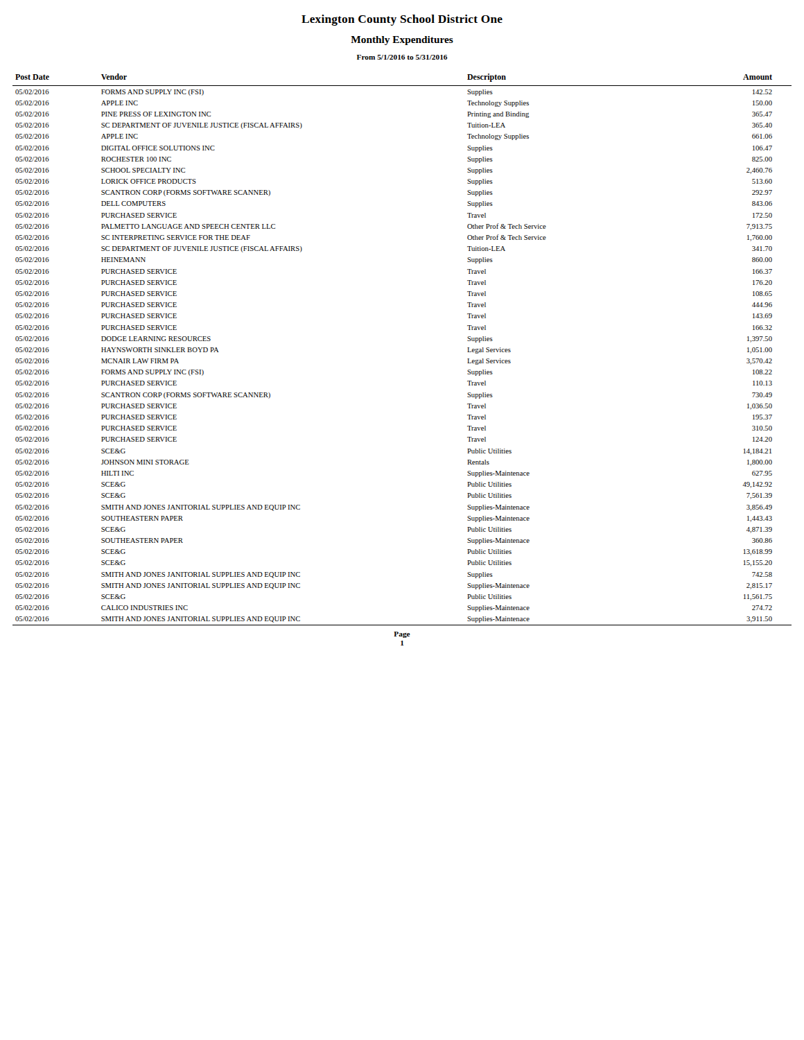Lexington County School District One
Monthly Expenditures
From 5/1/2016 to 5/31/2016
| Post Date | Vendor | Descripton | Amount |
| --- | --- | --- | --- |
| 05/02/2016 | FORMS AND SUPPLY INC (FSI) | Supplies | 142.52 |
| 05/02/2016 | APPLE INC | Technology Supplies | 150.00 |
| 05/02/2016 | PINE PRESS OF LEXINGTON INC | Printing and Binding | 365.47 |
| 05/02/2016 | SC DEPARTMENT OF JUVENILE JUSTICE (FISCAL AFFAIRS) | Tuition-LEA | 365.40 |
| 05/02/2016 | APPLE INC | Technology Supplies | 661.06 |
| 05/02/2016 | DIGITAL OFFICE SOLUTIONS INC | Supplies | 106.47 |
| 05/02/2016 | ROCHESTER 100 INC | Supplies | 825.00 |
| 05/02/2016 | SCHOOL SPECIALTY INC | Supplies | 2,460.76 |
| 05/02/2016 | LORICK OFFICE PRODUCTS | Supplies | 513.60 |
| 05/02/2016 | SCANTRON CORP (FORMS SOFTWARE SCANNER) | Supplies | 292.97 |
| 05/02/2016 | DELL COMPUTERS | Supplies | 843.06 |
| 05/02/2016 | PURCHASED SERVICE | Travel | 172.50 |
| 05/02/2016 | PALMETTO LANGUAGE AND SPEECH CENTER LLC | Other Prof & Tech Service | 7,913.75 |
| 05/02/2016 | SC INTERPRETING SERVICE FOR THE DEAF | Other Prof & Tech Service | 1,760.00 |
| 05/02/2016 | SC DEPARTMENT OF JUVENILE JUSTICE (FISCAL AFFAIRS) | Tuition-LEA | 341.70 |
| 05/02/2016 | HEINEMANN | Supplies | 860.00 |
| 05/02/2016 | PURCHASED SERVICE | Travel | 166.37 |
| 05/02/2016 | PURCHASED SERVICE | Travel | 176.20 |
| 05/02/2016 | PURCHASED SERVICE | Travel | 108.65 |
| 05/02/2016 | PURCHASED SERVICE | Travel | 444.96 |
| 05/02/2016 | PURCHASED SERVICE | Travel | 143.69 |
| 05/02/2016 | PURCHASED SERVICE | Travel | 166.32 |
| 05/02/2016 | DODGE LEARNING RESOURCES | Supplies | 1,397.50 |
| 05/02/2016 | HAYNSWORTH SINKLER BOYD PA | Legal Services | 1,051.00 |
| 05/02/2016 | MCNAIR LAW FIRM PA | Legal Services | 3,570.42 |
| 05/02/2016 | FORMS AND SUPPLY INC (FSI) | Supplies | 108.22 |
| 05/02/2016 | PURCHASED SERVICE | Travel | 110.13 |
| 05/02/2016 | SCANTRON CORP (FORMS SOFTWARE SCANNER) | Supplies | 730.49 |
| 05/02/2016 | PURCHASED SERVICE | Travel | 1,036.50 |
| 05/02/2016 | PURCHASED SERVICE | Travel | 195.37 |
| 05/02/2016 | PURCHASED SERVICE | Travel | 310.50 |
| 05/02/2016 | PURCHASED SERVICE | Travel | 124.20 |
| 05/02/2016 | SCE&G | Public Utilities | 14,184.21 |
| 05/02/2016 | JOHNSON MINI STORAGE | Rentals | 1,800.00 |
| 05/02/2016 | HILTI INC | Supplies-Maintenace | 627.95 |
| 05/02/2016 | SCE&G | Public Utilities | 49,142.92 |
| 05/02/2016 | SCE&G | Public Utilities | 7,561.39 |
| 05/02/2016 | SMITH AND JONES JANITORIAL SUPPLIES AND EQUIP INC | Supplies-Maintenace | 3,856.49 |
| 05/02/2016 | SOUTHEASTERN PAPER | Supplies-Maintenace | 1,443.43 |
| 05/02/2016 | SCE&G | Public Utilities | 4,871.39 |
| 05/02/2016 | SOUTHEASTERN PAPER | Supplies-Maintenace | 360.86 |
| 05/02/2016 | SCE&G | Public Utilities | 13,618.99 |
| 05/02/2016 | SCE&G | Public Utilities | 15,155.20 |
| 05/02/2016 | SMITH AND JONES JANITORIAL SUPPLIES AND EQUIP INC | Supplies | 742.58 |
| 05/02/2016 | SMITH AND JONES JANITORIAL SUPPLIES AND EQUIP INC | Supplies-Maintenace | 2,815.17 |
| 05/02/2016 | SCE&G | Public Utilities | 11,561.75 |
| 05/02/2016 | CALICO INDUSTRIES INC | Supplies-Maintenace | 274.72 |
| 05/02/2016 | SMITH AND JONES JANITORIAL SUPPLIES AND EQUIP INC | Supplies-Maintenace | 3,911.50 |
Page
1